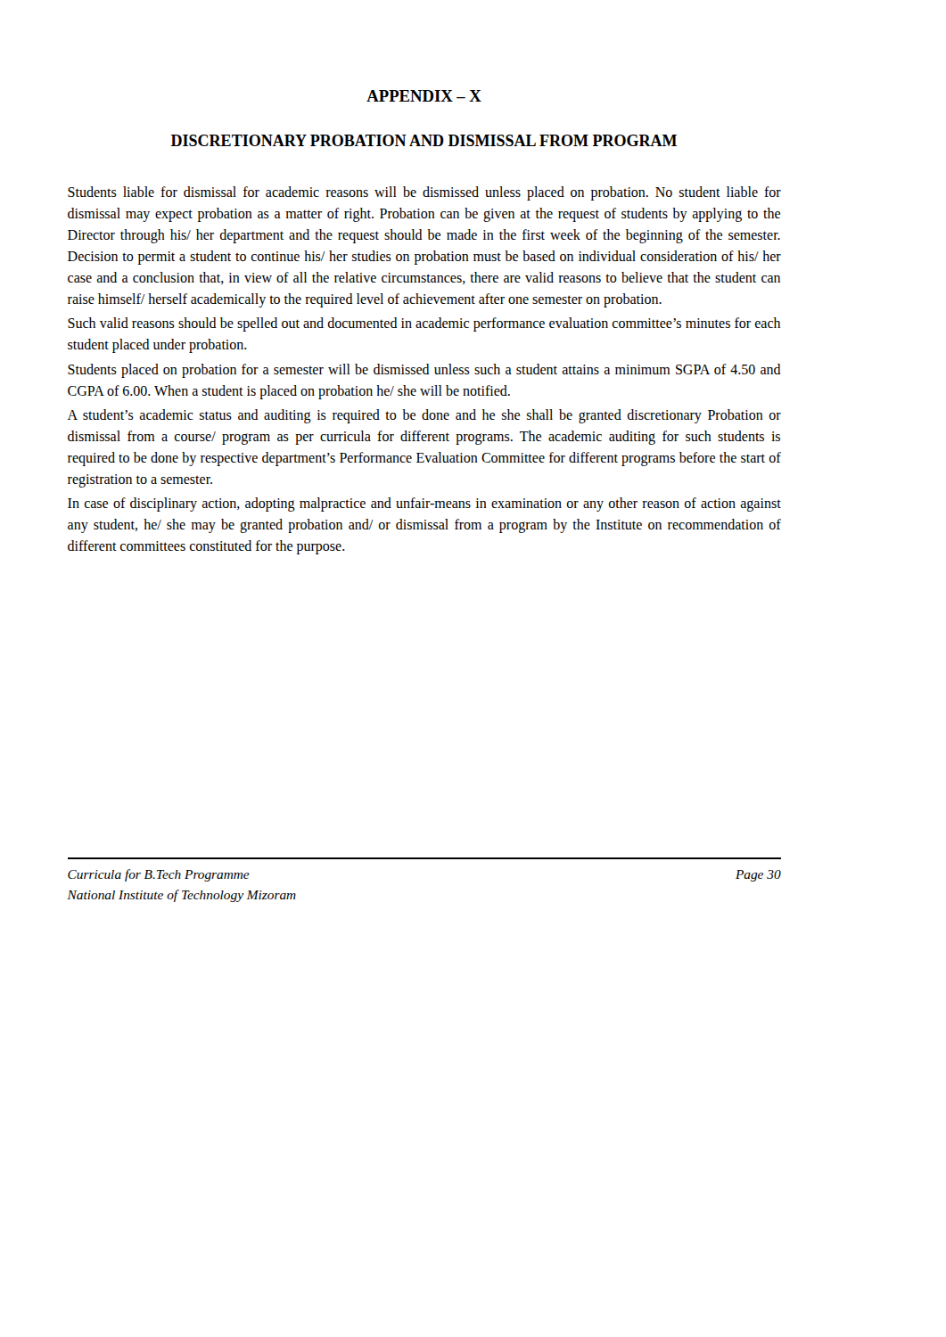APPENDIX – X
DISCRETIONARY PROBATION AND DISMISSAL FROM PROGRAM
Students liable for dismissal for academic reasons will be dismissed unless placed on probation. No student liable for dismissal may expect probation as a matter of right. Probation can be given at the request of students by applying to the Director through his/ her department and the request should be made in the first week of the beginning of the semester. Decision to permit a student to continue his/ her studies on probation must be based on individual consideration of his/ her case and a conclusion that, in view of all the relative circumstances, there are valid reasons to believe that the student can raise himself/ herself academically to the required level of achievement after one semester on probation.
Such valid reasons should be spelled out and documented in academic performance evaluation committee’s minutes for each student placed under probation.
Students placed on probation for a semester will be dismissed unless such a student attains a minimum SGPA of 4.50 and CGPA of 6.00. When a student is placed on probation he/ she will be notified.
A student’s academic status and auditing is required to be done and he she shall be granted discretionary Probation or dismissal from a course/ program as per curricula for different programs. The academic auditing for such students is required to be done by respective department’s Performance Evaluation Committee for different programs before the start of registration to a semester.
In case of disciplinary action, adopting malpractice and unfair-means in examination or any other reason of action against any student, he/ she may be granted probation and/ or dismissal from a program by the Institute on recommendation of different committees constituted for the purpose.
Curricula for B.Tech Programme
National Institute of Technology Mizoram
Page 30